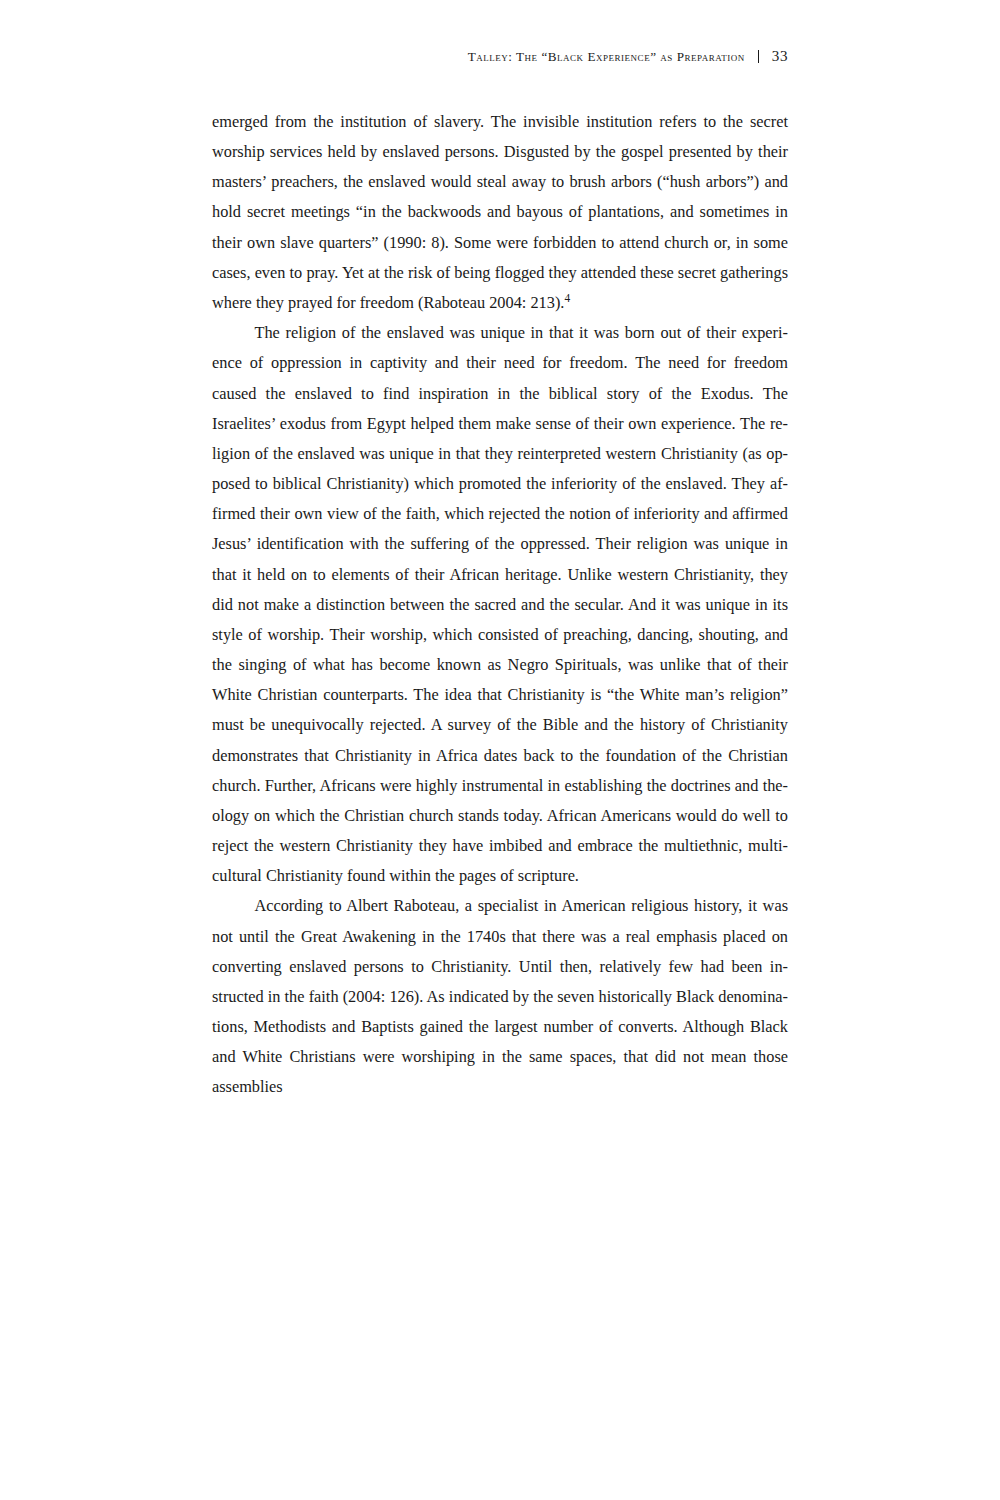Talley: The “Black Experience” as Preparation 33
emerged from the institution of slavery. The invisible institution refers to the secret worship services held by enslaved persons. Disgusted by the gospel presented by their masters’ preachers, the enslaved would steal away to brush arbors (“hush arbors”) and hold secret meetings “in the backwoods and bayous of plantations, and sometimes in their own slave quarters” (1990: 8). Some were forbidden to attend church or, in some cases, even to pray. Yet at the risk of being flogged they attended these secret gatherings where they prayed for freedom (Raboteau 2004: 213).4
The religion of the enslaved was unique in that it was born out of their experience of oppression in captivity and their need for freedom. The need for freedom caused the enslaved to find inspiration in the biblical story of the Exodus. The Israelites’ exodus from Egypt helped them make sense of their own experience. The religion of the enslaved was unique in that they reinterpreted western Christianity (as opposed to biblical Christianity) which promoted the inferiority of the enslaved. They affirmed their own view of the faith, which rejected the notion of inferiority and affirmed Jesus’ identification with the suffering of the oppressed. Their religion was unique in that it held on to elements of their African heritage. Unlike western Christianity, they did not make a distinction between the sacred and the secular. And it was unique in its style of worship. Their worship, which consisted of preaching, dancing, shouting, and the singing of what has become known as Negro Spirituals, was unlike that of their White Christian counterparts. The idea that Christianity is “the White man’s religion” must be unequivocally rejected. A survey of the Bible and the history of Christianity demonstrates that Christianity in Africa dates back to the foundation of the Christian church. Further, Africans were highly instrumental in establishing the doctrines and theology on which the Christian church stands today. African Americans would do well to reject the western Christianity they have imbibed and embrace the multiethnic, multicultural Christianity found within the pages of scripture.
According to Albert Raboteau, a specialist in American religious history, it was not until the Great Awakening in the 1740s that there was a real emphasis placed on converting enslaved persons to Christianity. Until then, relatively few had been instructed in the faith (2004: 126). As indicated by the seven historically Black denominations, Methodists and Baptists gained the largest number of converts. Although Black and White Christians were worshiping in the same spaces, that did not mean those assemblies